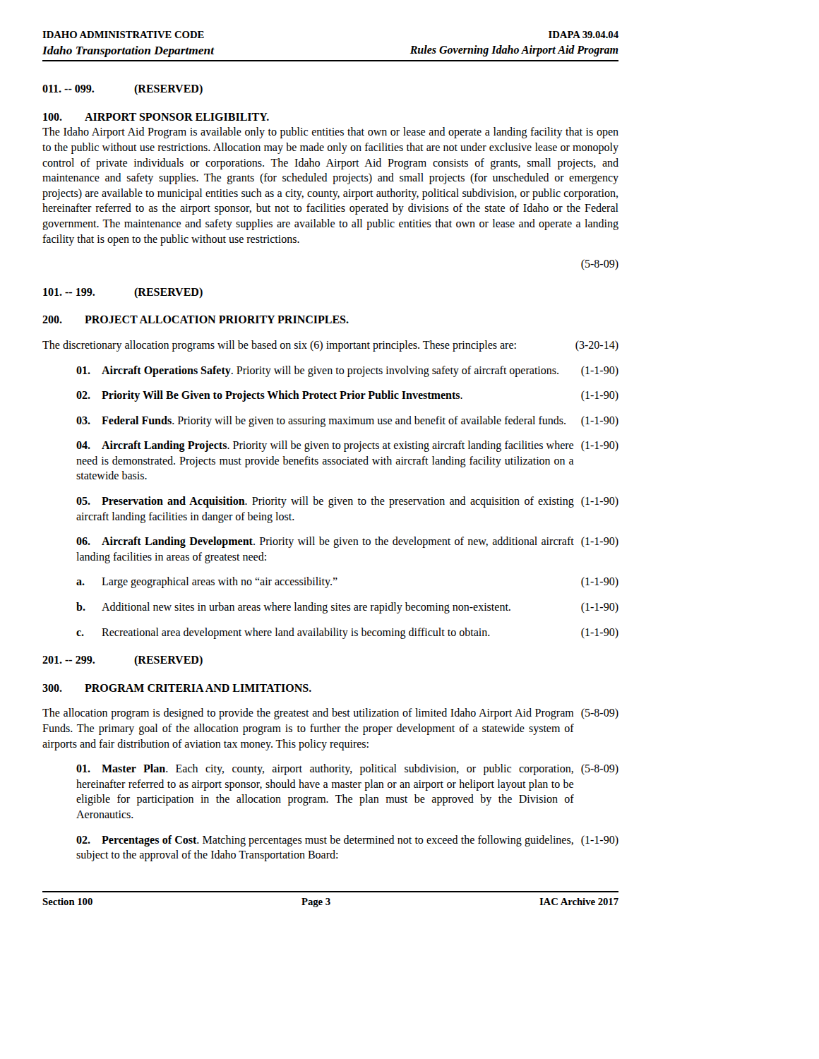IDAHO ADMINISTRATIVE CODE
Idaho Transportation Department
IDAPA 39.04.04
Rules Governing Idaho Airport Aid Program
011. -- 099.(RESERVED)
100. AIRPORT SPONSOR ELIGIBILITY.
The Idaho Airport Aid Program is available only to public entities that own or lease and operate a landing facility that is open to the public without use restrictions. Allocation may be made only on facilities that are not under exclusive lease or monopoly control of private individuals or corporations. The Idaho Airport Aid Program consists of grants, small projects, and maintenance and safety supplies. The grants (for scheduled projects) and small projects (for unscheduled or emergency projects) are available to municipal entities such as a city, county, airport authority, political subdivision, or public corporation, hereinafter referred to as the airport sponsor, but not to facilities operated by divisions of the state of Idaho or the Federal government. The maintenance and safety supplies are available to all public entities that own or lease and operate a landing facility that is open to the public without use restrictions.
(5-8-09)
101. -- 199.(RESERVED)
200. PROJECT ALLOCATION PRIORITY PRINCIPLES.
The discretionary allocation programs will be based on six (6) important principles. These principles are:
(3-20-14)
01. Aircraft Operations Safety. Priority will be given to projects involving safety of aircraft operations.
(1-1-90)
02. Priority Will Be Given to Projects Which Protect Prior Public Investments.
(1-1-90)
03. Federal Funds. Priority will be given to assuring maximum use and benefit of available federal funds.
(1-1-90)
04. Aircraft Landing Projects. Priority will be given to projects at existing aircraft landing facilities where need is demonstrated. Projects must provide benefits associated with aircraft landing facility utilization on a statewide basis.
(1-1-90)
05. Preservation and Acquisition. Priority will be given to the preservation and acquisition of existing aircraft landing facilities in danger of being lost.
(1-1-90)
06. Aircraft Landing Development. Priority will be given to the development of new, additional aircraft landing facilities in areas of greatest need:
(1-1-90)
a. Large geographical areas with no “air accessibility.”
(1-1-90)
b. Additional new sites in urban areas where landing sites are rapidly becoming non-existent.
(1-1-90)
c. Recreational area development where land availability is becoming difficult to obtain.
(1-1-90)
201. -- 299.(RESERVED)
300. PROGRAM CRITERIA AND LIMITATIONS.
The allocation program is designed to provide the greatest and best utilization of limited Idaho Airport Aid Program Funds. The primary goal of the allocation program is to further the proper development of a statewide system of airports and fair distribution of aviation tax money. This policy requires:
(5-8-09)
01. Master Plan. Each city, county, airport authority, political subdivision, or public corporation, hereinafter referred to as airport sponsor, should have a master plan or an airport or heliport layout plan to be eligible for participation in the allocation program. The plan must be approved by the Division of Aeronautics.
(5-8-09)
02. Percentages of Cost. Matching percentages must be determined not to exceed the following guidelines, subject to the approval of the Idaho Transportation Board:
(1-1-90)
Section 100
Page 3
IAC Archive 2017